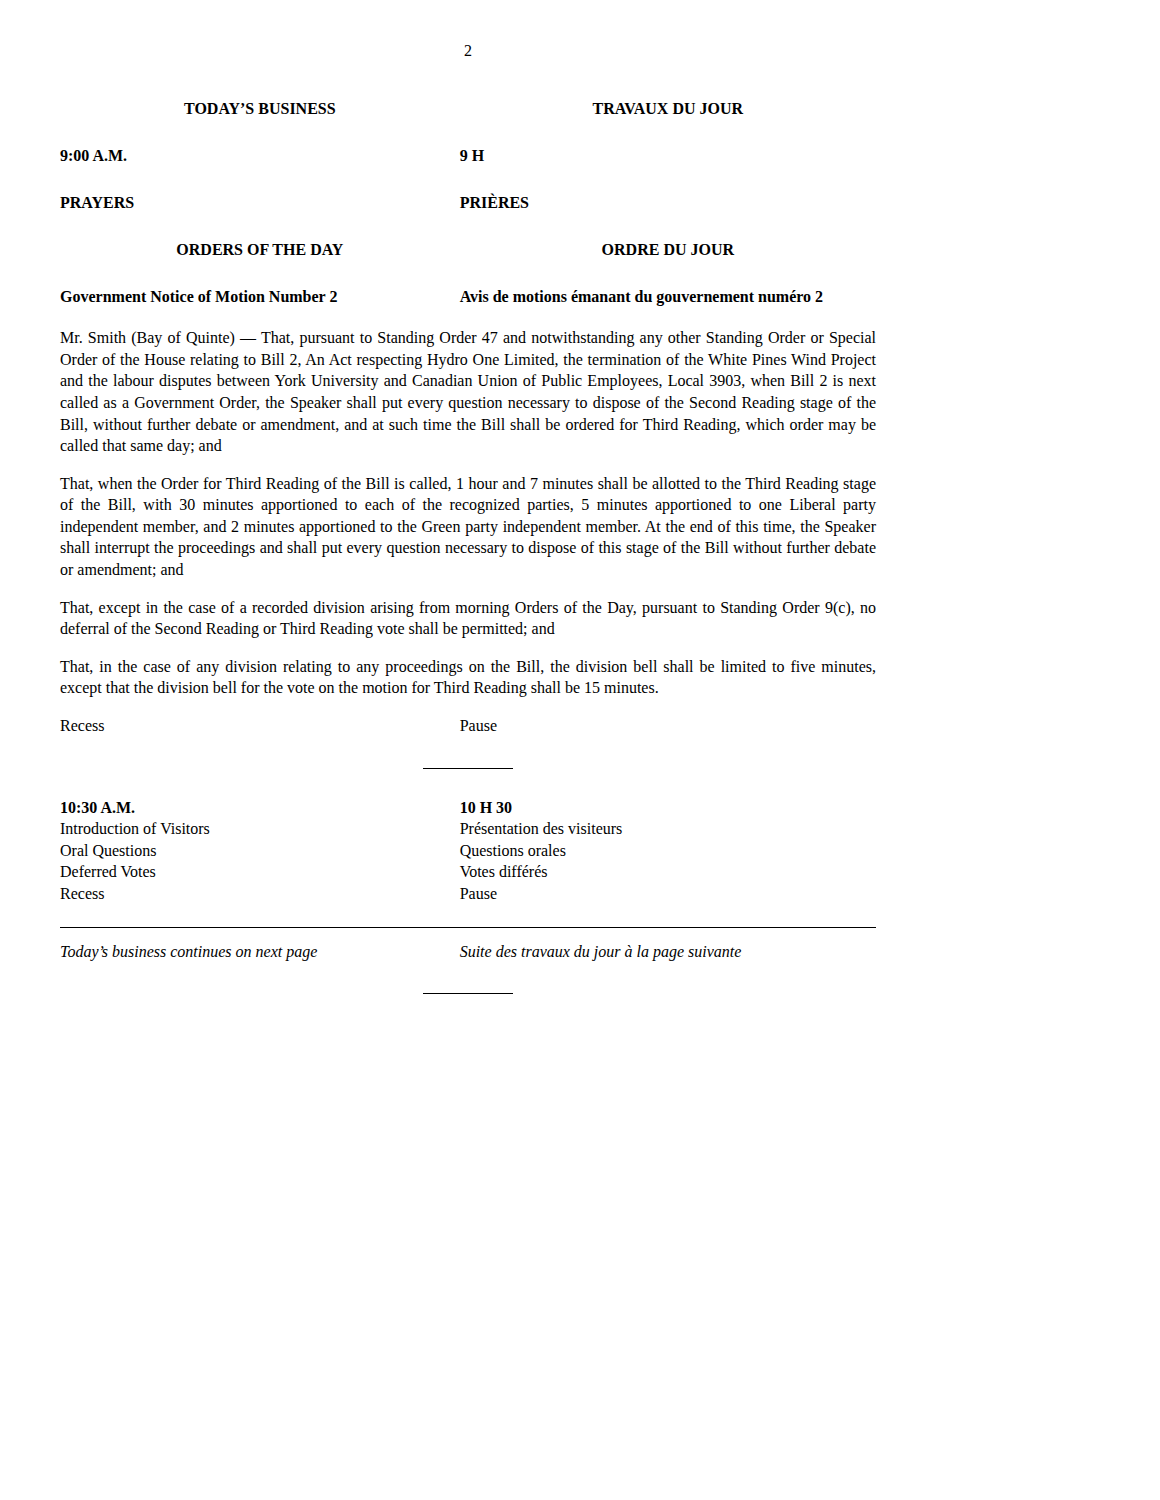2
| Today’s Business | Travaux du jour |
| 9:00 A.M. | 9 H |
| PRAYERS | PRIÈRES |
| Orders of the Day | Ordre du jour |
| Government Notice of Motion Number 2 | Avis de motions émanant du gouvernement numéro 2 |
Mr. Smith (Bay of Quinte) — That, pursuant to Standing Order 47 and notwithstanding any other Standing Order or Special Order of the House relating to Bill 2, An Act respecting Hydro One Limited, the termination of the White Pines Wind Project and the labour disputes between York University and Canadian Union of Public Employees, Local 3903, when Bill 2 is next called as a Government Order, the Speaker shall put every question necessary to dispose of the Second Reading stage of the Bill, without further debate or amendment, and at such time the Bill shall be ordered for Third Reading, which order may be called that same day; and
That, when the Order for Third Reading of the Bill is called, 1 hour and 7 minutes shall be allotted to the Third Reading stage of the Bill, with 30 minutes apportioned to each of the recognized parties, 5 minutes apportioned to one Liberal party independent member, and 2 minutes apportioned to the Green party independent member. At the end of this time, the Speaker shall interrupt the proceedings and shall put every question necessary to dispose of this stage of the Bill without further debate or amendment; and
That, except in the case of a recorded division arising from morning Orders of the Day, pursuant to Standing Order 9(c), no deferral of the Second Reading or Third Reading vote shall be permitted; and
That, in the case of any division relating to any proceedings on the Bill, the division bell shall be limited to five minutes, except that the division bell for the vote on the motion for Third Reading shall be 15 minutes.
| Recess | Pause |
| 10:30 A.M. | 10 H 30 |
| Introduction of Visitors | Présentation des visiteurs |
| Oral Questions | Questions orales |
| Deferred Votes | Votes différés |
| Recess | Pause |
| Today’s business continues on next page | Suite des travaux du jour à la page suivante |